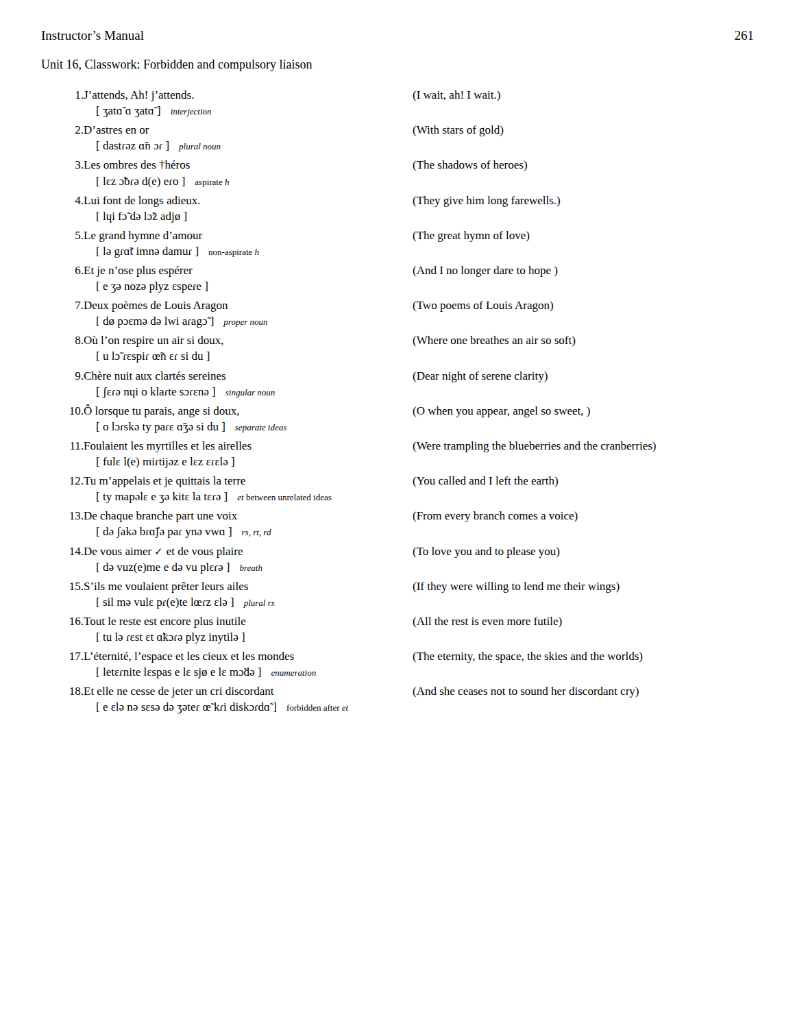Instructor’s Manual 261
Unit 16, Classwork: Forbidden and compulsory liaison
| 1. | J’attends, Ah! j’attends. | (I wait, ah! I wait.) |
| | [ ʒatɑ̃ ɑ ʒatɑ̃ ] interjection |
| 2. | D’astres en or | (With stars of gold) |
| | [ dastɾəz ɑ̃n ɔɾ ] plural noun |
| 3. | Les ombres des † héros | (The shadows of heroes) |
| | [ lɛz ɔ̃bɾə d(e) eɾo ] aspirate h |
| 4. | Lui font de longs adieux. | (They give him long farewells.) |
| | [ lɥi fɔ̃ də lɔ̃z adjø ] |
| 5. | Le grand hymne d’amour | (The great hymn of love) |
| | [ lə gɾɑ̃t imnə damuɾ ] non-aspirate h |
| 6. | Et je n’ose plus espérer | (And I no longer dare to hope ) |
| | [ e ʒə nozə plyz ɛspeɾe ] |
| 7. | Deux poèmes de Louis Aragon | (Two poems of Louis Aragon) |
| | [ dø pɔɛmə də lwi aɾagɔ̃ ] proper noun |
| 8. | Où l’on respire un air si doux, | (Where one breathes an air so soft) |
| | [ u lɔ̃ ɾɛspiɾ œ̃n ɛɾ si du ] |
| 9. | Chère nuit aux clartés sereines | (Dear night of serene clarity) |
| | [ ʃɛɾə nɥi o klaɾte sɔɾɛnə ] singular noun |
| 10. | Ô lorsque tu parais, ange si doux, | (O when you appear, angel so sweet, ) |
| | [ o lɔɾskə ty paɾɛ ɑ̃ʒə si du ] separate ideas |
| 11. | Foulaient les myrtilles et les airelles | (Were trampling the blueberries and the cranberries) |
| | [ fulɛ l(e) miɾtijəz e lɛz ɛɾɛlə ] |
| 12. | Tu m’appelais et je quittais la terre | (You called and I left the earth) |
| | [ ty mapəlɛ e ʒə kitɛ la tɛɾə ] et between unrelated ideas |
| 13. | De chaque branche part une voix | (From every branch comes a voice) |
| | [ də ʃakə bɾɑ̃ʃə paɾ ynə vwɑ ] rs, rt, rd |
| 14. | De vous aimer ✓ et de vous plaire | (To love you and to please you) |
| | [ də vuz(e)me e də vu plɛɾə ] breath |
| 15. | S’ils me voulaient prêter leurs ailes | (If they were willing to lend me their wings) |
| | [ sil mə vulɛ pɾ(e)te lœɾz ɛlə ] plural rs |
| 16. | Tout le reste est encore plus inutile | (All the rest is even more futile) |
| | [ tu lə ɾɛst ɛt ɑ̃kɔɾə plyz inytilə ] |
| 17. | L’éternité, l’espace et les cieux et les mondes | (The eternity, the space, the skies and the worlds) |
| | [ letɛɾnite lɛspas e lɛ sjø e lɛ mɔ̃də ] enumeration |
| 18. | Et elle ne cesse de jeter un cri discordant | (And she ceases not to sound her discordant cry) |
| | [ e ɛlə nə sɛsə də ʒəteɾ œ̃ kɾi diskɔɾdɑ̃ ] forbidden after et |